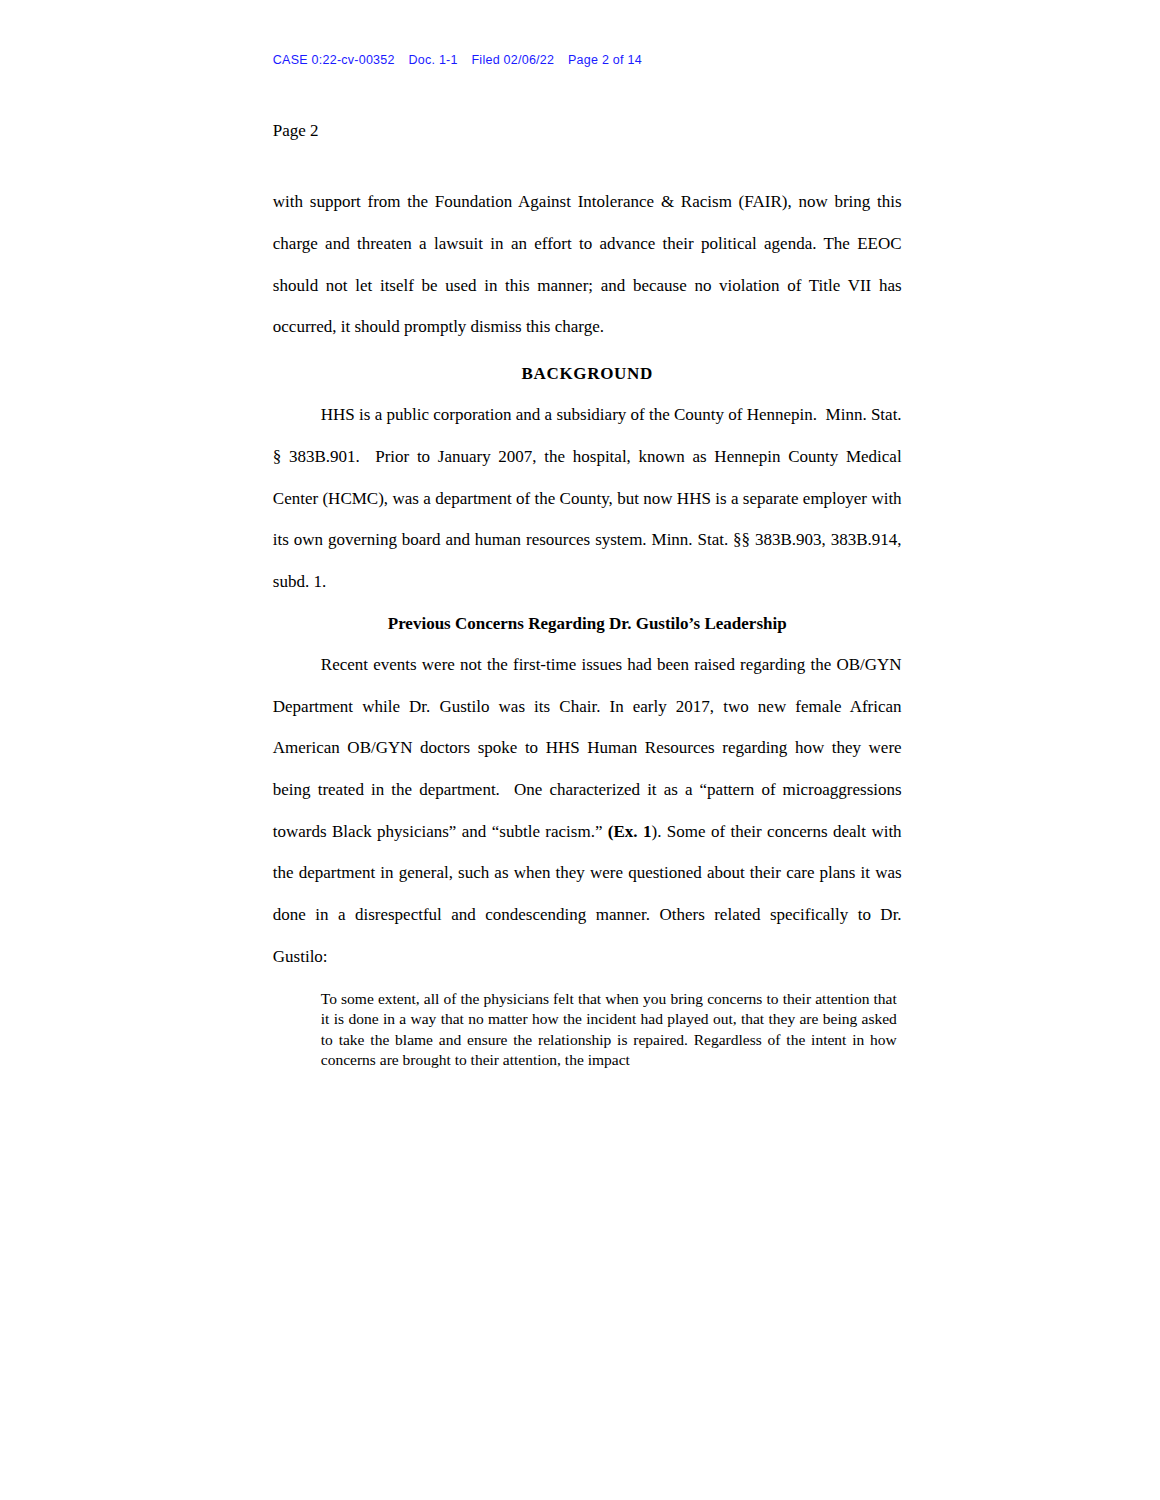CASE 0:22-cv-00352 Doc. 1-1 Filed 02/06/22 Page 2 of 14
Page 2
with support from the Foundation Against Intolerance & Racism (FAIR), now bring this charge and threaten a lawsuit in an effort to advance their political agenda. The EEOC should not let itself be used in this manner; and because no violation of Title VII has occurred, it should promptly dismiss this charge.
BACKGROUND
HHS is a public corporation and a subsidiary of the County of Hennepin. Minn. Stat. § 383B.901. Prior to January 2007, the hospital, known as Hennepin County Medical Center (HCMC), was a department of the County, but now HHS is a separate employer with its own governing board and human resources system. Minn. Stat. §§ 383B.903, 383B.914, subd. 1.
Previous Concerns Regarding Dr. Gustilo’s Leadership
Recent events were not the first-time issues had been raised regarding the OB/GYN Department while Dr. Gustilo was its Chair. In early 2017, two new female African American OB/GYN doctors spoke to HHS Human Resources regarding how they were being treated in the department. One characterized it as a “pattern of microaggressions towards Black physicians” and “subtle racism.” (Ex. 1). Some of their concerns dealt with the department in general, such as when they were questioned about their care plans it was done in a disrespectful and condescending manner. Others related specifically to Dr. Gustilo:
To some extent, all of the physicians felt that when you bring concerns to their attention that it is done in a way that no matter how the incident had played out, that they are being asked to take the blame and ensure the relationship is repaired. Regardless of the intent in how concerns are brought to their attention, the impact